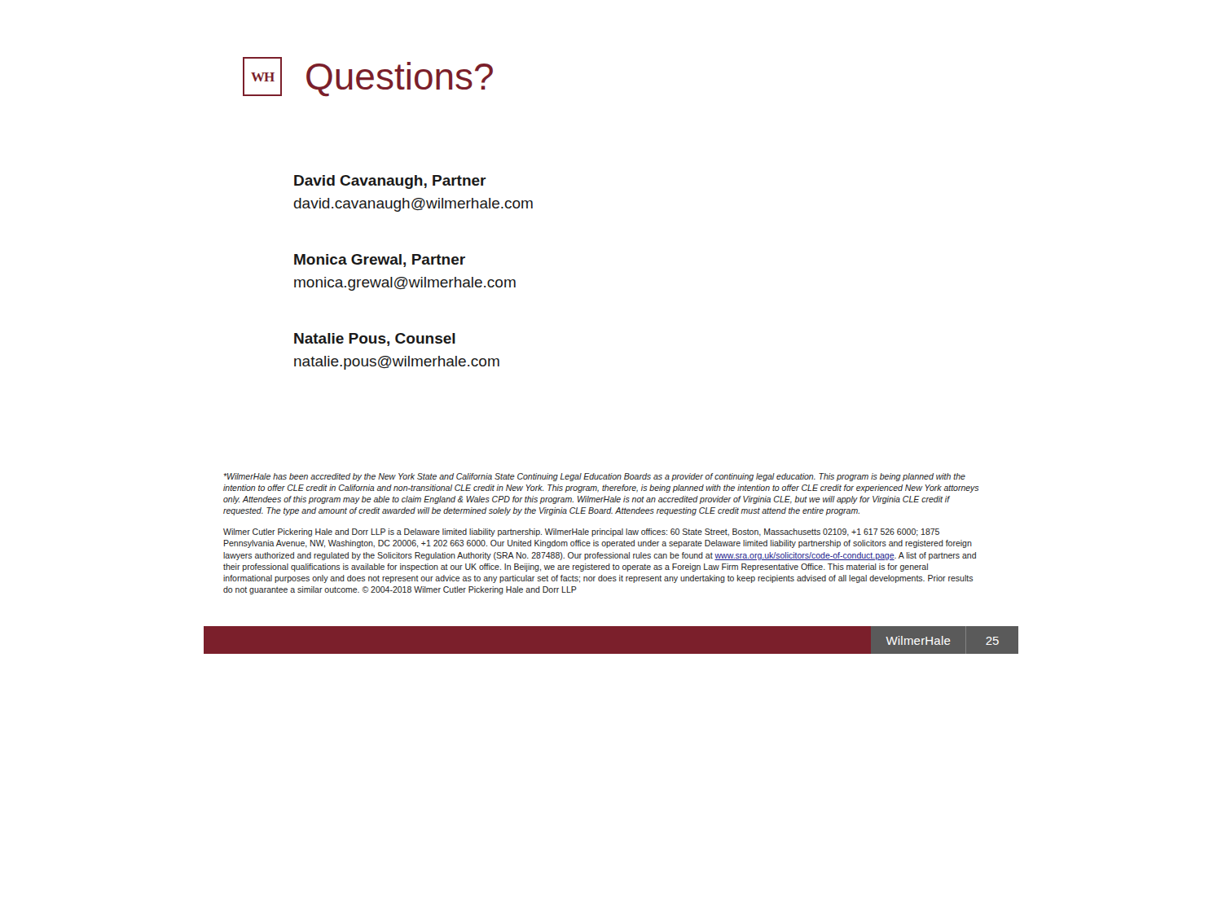WH
Questions?
David Cavanaugh, Partner david.cavanaugh@wilmerhale.com
Monica Grewal, Partner monica.grewal@wilmerhale.com
Natalie Pous, Counsel natalie.pous@wilmerhale.com
*WilmerHale has been accredited by the New York State and California State Continuing Legal Education Boards as a provider of continuing legal education. This program is being planned with the intention to offer CLE credit in California and non-transitional CLE credit in New York. This program, therefore, is being planned with the intention to offer CLE credit for experienced New York attorneys only. Attendees of this program may be able to claim England & Wales CPD for this program. WilmerHale is not an accredited provider of Virginia CLE, but we will apply for Virginia CLE credit if requested. The type and amount of credit awarded will be determined solely by the Virginia CLE Board. Attendees requesting CLE credit must attend the entire program.
Wilmer Cutler Pickering Hale and Dorr LLP is a Delaware limited liability partnership. WilmerHale principal law offices: 60 State Street, Boston, Massachusetts 02109, +1 617 526 6000; 1875 Pennsylvania Avenue, NW, Washington, DC 20006, +1 202 663 6000. Our United Kingdom office is operated under a separate Delaware limited liability partnership of solicitors and registered foreign lawyers authorized and regulated by the Solicitors Regulation Authority (SRA No. 287488). Our professional rules can be found at www.sra.org.uk/solicitors/code-of-conduct.page. A list of partners and their professional qualifications is available for inspection at our UK office. In Beijing, we are registered to operate as a Foreign Law Firm Representative Office. This material is for general informational purposes only and does not represent our advice as to any particular set of facts; nor does it represent any undertaking to keep recipients advised of all legal developments. Prior results do not guarantee a similar outcome. © 2004-2018 Wilmer Cutler Pickering Hale and Dorr LLP
WilmerHale
25